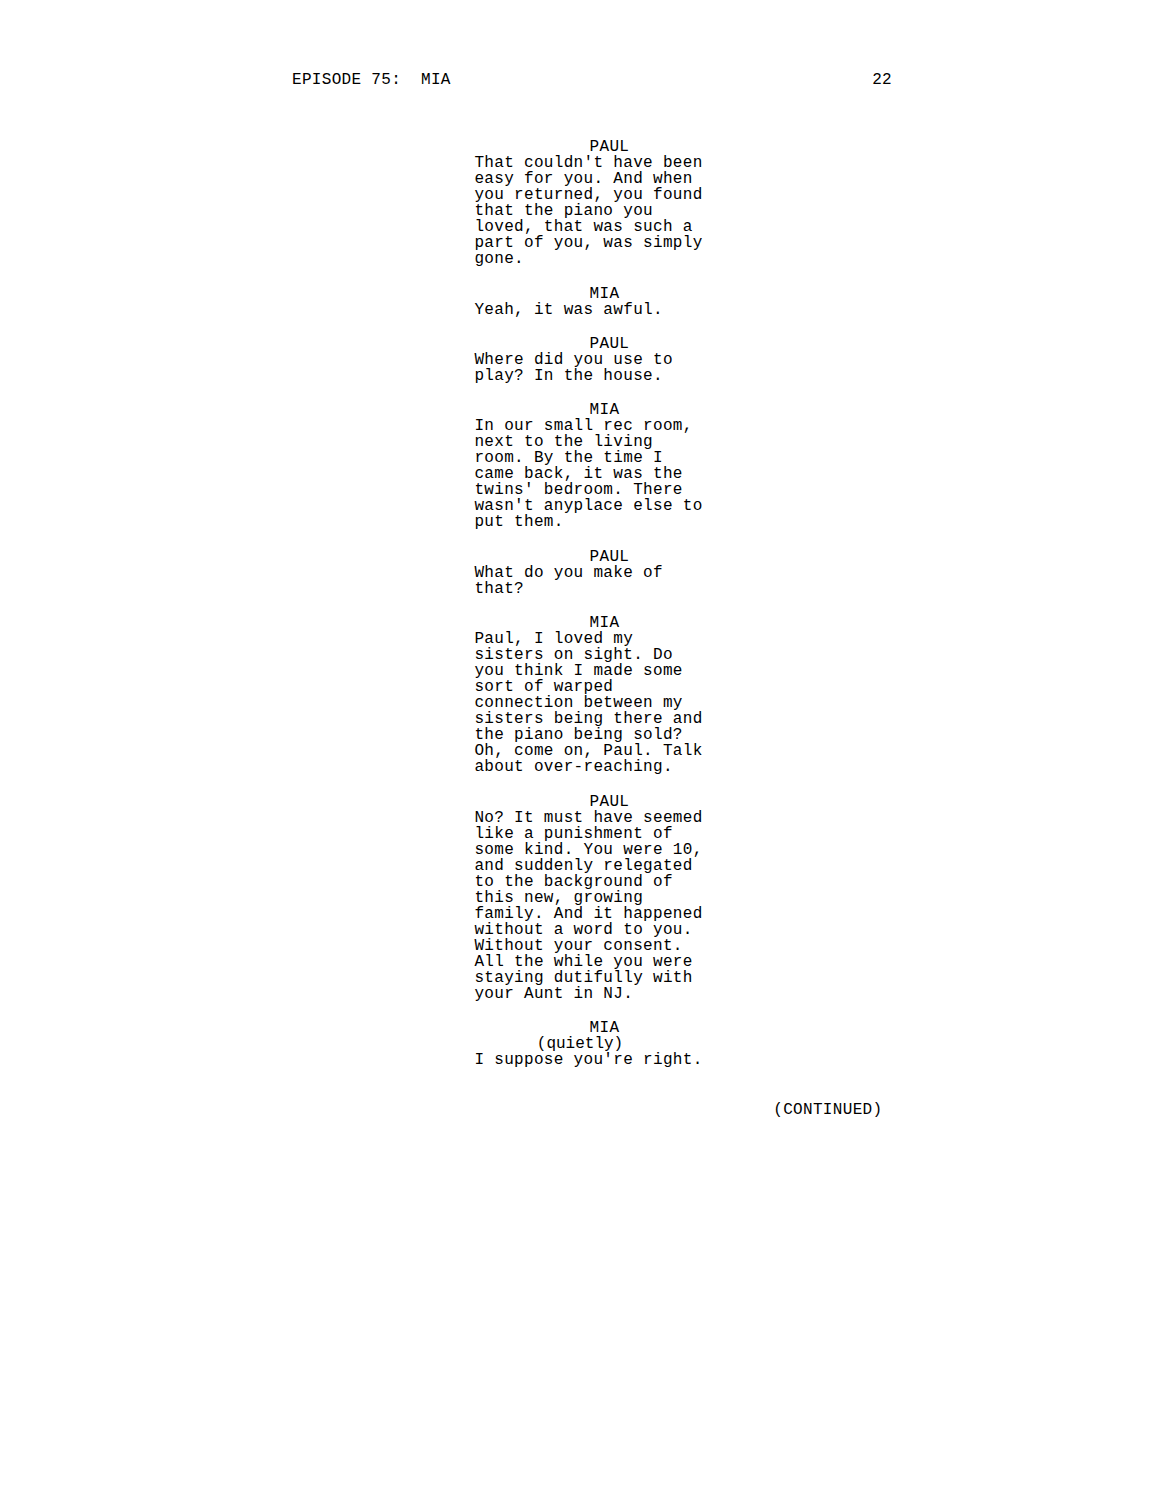EPISODE 75: MIA 22
PAUL
That couldn't have been easy for you. And when you returned, you found that the piano you loved, that was such a part of you, was simply gone.
MIA
Yeah, it was awful.
PAUL
Where did you use to play? In the house.
MIA
In our small rec room, next to the living room. By the time I came back, it was the twins' bedroom. There wasn't anyplace else to put them.
PAUL
What do you make of that?
MIA
Paul, I loved my sisters on sight. Do you think I made some sort of warped connection between my sisters being there and the piano being sold? Oh, come on, Paul. Talk about over-reaching.
PAUL
No? It must have seemed like a punishment of some kind. You were 10, and suddenly relegated to the background of this new, growing family. And it happened without a word to you. Without your consent. All the while you were staying dutifully with your Aunt in NJ.
MIA
(quietly)
I suppose you're right.
(CONTINUED)